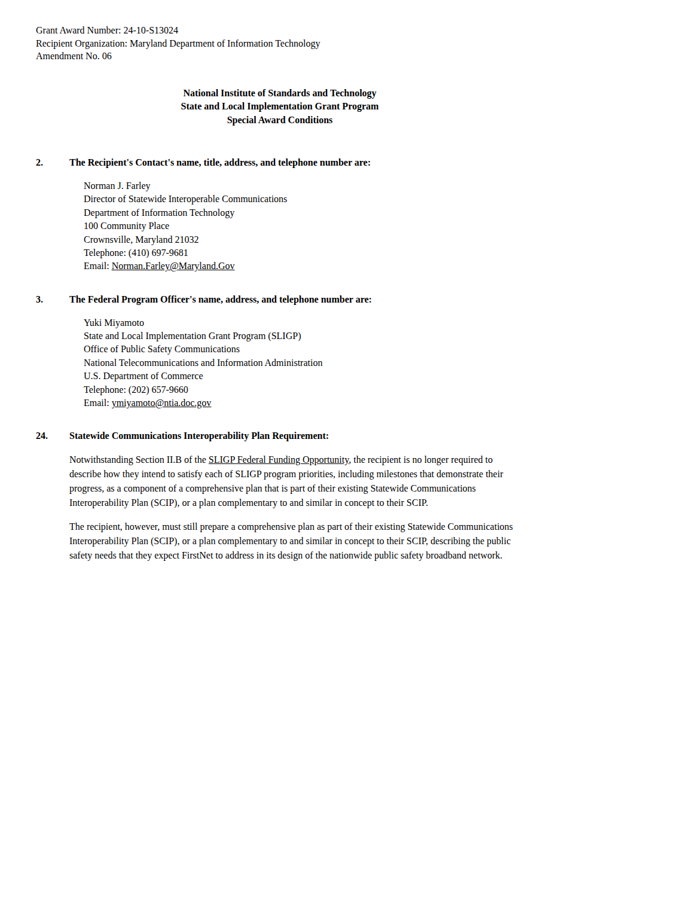Grant Award Number: 24-10-S13024
Recipient Organization: Maryland Department of Information Technology
Amendment No. 06
National Institute of Standards and Technology
State and Local Implementation Grant Program
Special Award Conditions
2.
The Recipient's Contact's name, title, address, and telephone number are:
Norman J. Farley
Director of Statewide Interoperable Communications
Department of Information Technology
100 Community Place
Crownsville, Maryland 21032
Telephone: (410) 697-9681
Email: Norman.Farley@Maryland.Gov
3.
The Federal Program Officer's name, address, and telephone number are:
Yuki Miyamoto
State and Local Implementation Grant Program (SLIGP)
Office of Public Safety Communications
National Telecommunications and Information Administration
U.S. Department of Commerce
Telephone: (202) 657-9660
Email: ymiyamoto@ntia.doc.gov
24.
Statewide Communications Interoperability Plan Requirement:
Notwithstanding Section II.B of the SLIGP Federal Funding Opportunity, the recipient is no longer required to describe how they intend to satisfy each of SLIGP program priorities, including milestones that demonstrate their progress, as a component of a comprehensive plan that is part of their existing Statewide Communications Interoperability Plan (SCIP), or a plan complementary to and similar in concept to their SCIP.
The recipient, however, must still prepare a comprehensive plan as part of their existing Statewide Communications Interoperability Plan (SCIP), or a plan complementary to and similar in concept to their SCIP, describing the public safety needs that they expect FirstNet to address in its design of the nationwide public safety broadband network.